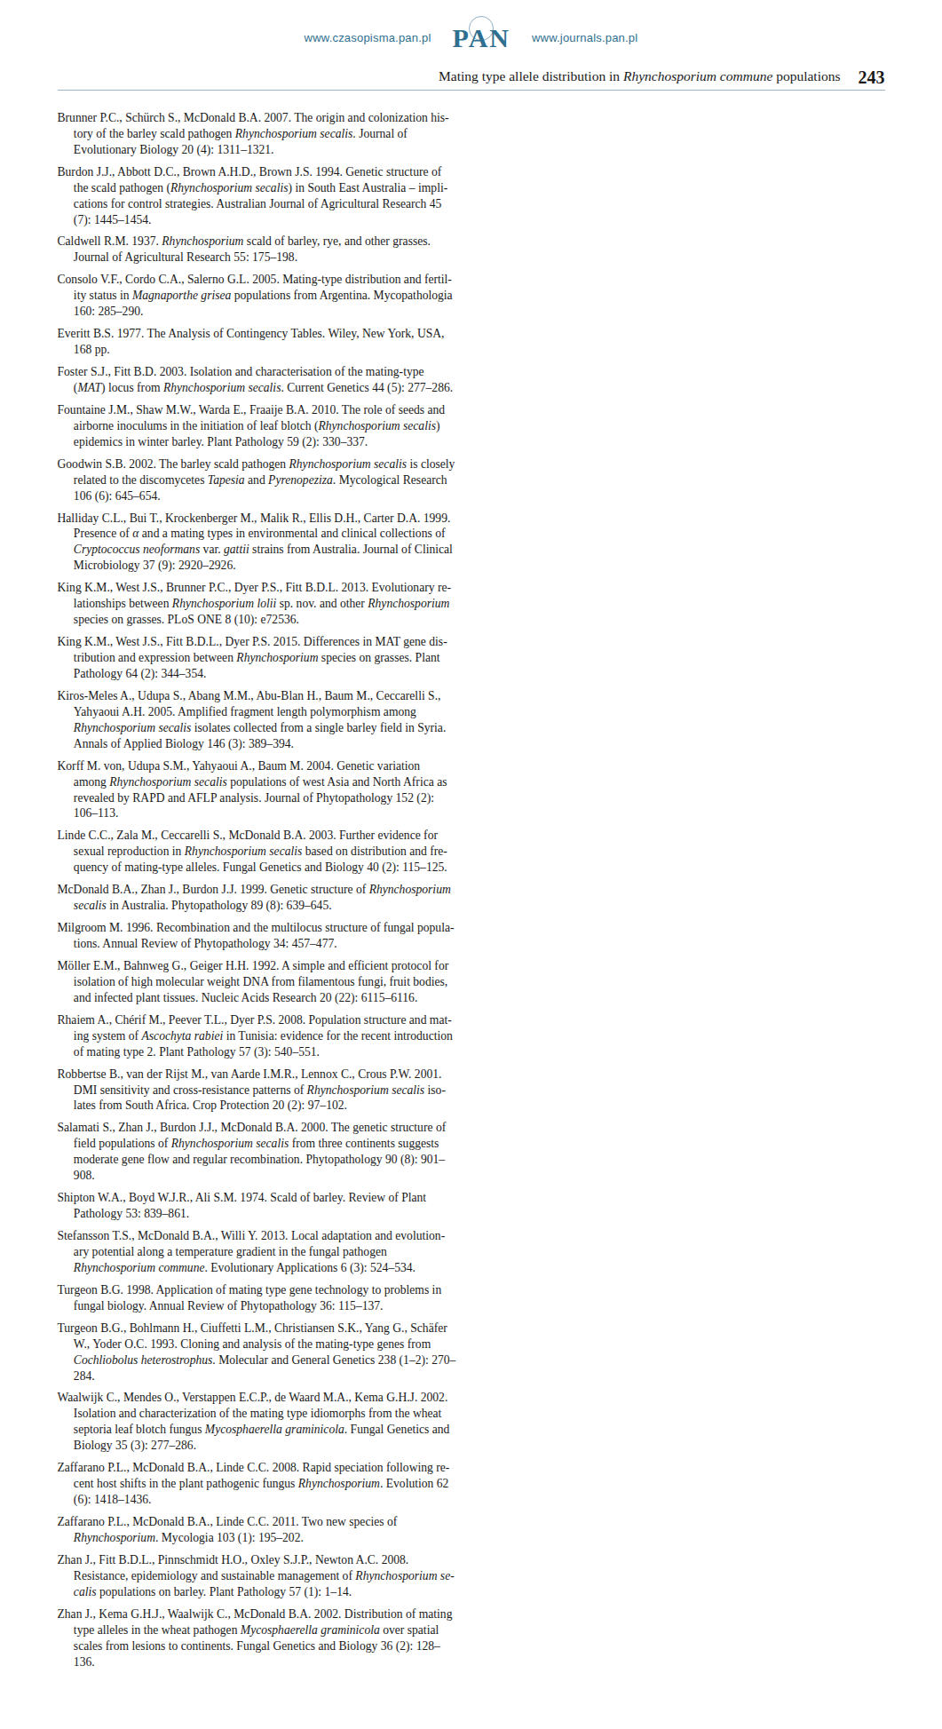www.czasopisma.pan.pl PAN www.journals.pan.pl
Mating type allele distribution in Rhynchosporium commune populations
243
Brunner P.C., Schürch S., McDonald B.A. 2007. The origin and colonization history of the barley scald pathogen Rhynchosporium secalis. Journal of Evolutionary Biology 20 (4): 1311–1321.
Burdon J.J., Abbott D.C., Brown A.H.D., Brown J.S. 1994. Genetic structure of the scald pathogen (Rhynchosporium secalis) in South East Australia – implications for control strategies. Australian Journal of Agricultural Research 45 (7): 1445–1454.
Caldwell R.M. 1937. Rhynchosporium scald of barley, rye, and other grasses. Journal of Agricultural Research 55: 175–198.
Consolo V.F., Cordo C.A., Salerno G.L. 2005. Mating-type distribution and fertility status in Magnaporthe grisea populations from Argentina. Mycopathologia 160: 285–290.
Everitt B.S. 1977. The Analysis of Contingency Tables. Wiley, New York, USA, 168 pp.
Foster S.J., Fitt B.D. 2003. Isolation and characterisation of the mating-type (MAT) locus from Rhynchosporium secalis. Current Genetics 44 (5): 277–286.
Fountaine J.M., Shaw M.W., Warda E., Fraaije B.A. 2010. The role of seeds and airborne inoculums in the initiation of leaf blotch (Rhynchosporium secalis) epidemics in winter barley. Plant Pathology 59 (2): 330–337.
Goodwin S.B. 2002. The barley scald pathogen Rhynchosporium secalis is closely related to the discomycetes Tapesia and Pyrenopeziza. Mycological Research 106 (6): 645–654.
Halliday C.L., Bui T., Krockenberger M., Malik R., Ellis D.H., Carter D.A. 1999. Presence of α and a mating types in environmental and clinical collections of Cryptococcus neoformans var. gattii strains from Australia. Journal of Clinical Microbiology 37 (9): 2920–2926.
King K.M., West J.S., Brunner P.C., Dyer P.S., Fitt B.D.L. 2013. Evolutionary relationships between Rhynchosporium lolii sp. nov. and other Rhynchosporium species on grasses. PLoS ONE 8 (10): e72536.
King K.M., West J.S., Fitt B.D.L., Dyer P.S. 2015. Differences in MAT gene distribution and expression between Rhynchosporium species on grasses. Plant Pathology 64 (2): 344–354.
Kiros-Meles A., Udupa S., Abang M.M., Abu-Blan H., Baum M., Ceccarelli S., Yahyaoui A.H. 2005. Amplified fragment length polymorphism among Rhynchosporium secalis isolates collected from a single barley field in Syria. Annals of Applied Biology 146 (3): 389–394.
Korff M. von, Udupa S.M., Yahyaoui A., Baum M. 2004. Genetic variation among Rhynchosporium secalis populations of west Asia and North Africa as revealed by RAPD and AFLP analysis. Journal of Phytopathology 152 (2): 106–113.
Linde C.C., Zala M., Ceccarelli S., McDonald B.A. 2003. Further evidence for sexual reproduction in Rhynchosporium secalis based on distribution and frequency of mating-type alleles. Fungal Genetics and Biology 40 (2): 115–125.
McDonald B.A., Zhan J., Burdon J.J. 1999. Genetic structure of Rhynchosporium secalis in Australia. Phytopathology 89 (8): 639–645.
Milgroom M. 1996. Recombination and the multilocus structure of fungal populations. Annual Review of Phytopathology 34: 457–477.
Möller E.M., Bahnweg G., Geiger H.H. 1992. A simple and efficient protocol for isolation of high molecular weight DNA from filamentous fungi, fruit bodies, and infected plant tissues. Nucleic Acids Research 20 (22): 6115–6116.
Rhaiem A., Chérif M., Peever T.L., Dyer P.S. 2008. Population structure and mating system of Ascochyta rabiei in Tunisia: evidence for the recent introduction of mating type 2. Plant Pathology 57 (3): 540–551.
Robbertse B., van der Rijst M., van Aarde I.M.R., Lennox C., Crous P.W. 2001. DMI sensitivity and cross-resistance patterns of Rhynchosporium secalis isolates from South Africa. Crop Protection 20 (2): 97–102.
Salamati S., Zhan J., Burdon J.J., McDonald B.A. 2000. The genetic structure of field populations of Rhynchosporium secalis from three continents suggests moderate gene flow and regular recombination. Phytopathology 90 (8): 901–908.
Shipton W.A., Boyd W.J.R., Ali S.M. 1974. Scald of barley. Review of Plant Pathology 53: 839–861.
Stefansson T.S., McDonald B.A., Willi Y. 2013. Local adaptation and evolutionary potential along a temperature gradient in the fungal pathogen Rhynchosporium commune. Evolutionary Applications 6 (3): 524–534.
Turgeon B.G. 1998. Application of mating type gene technology to problems in fungal biology. Annual Review of Phytopathology 36: 115–137.
Turgeon B.G., Bohlmann H., Ciuffetti L.M., Christiansen S.K., Yang G., Schäfer W., Yoder O.C. 1993. Cloning and analysis of the mating-type genes from Cochliobolus heterostrophus. Molecular and General Genetics 238 (1–2): 270–284.
Waalwijk C., Mendes O., Verstappen E.C.P., de Waard M.A., Kema G.H.J. 2002. Isolation and characterization of the mating type idiomorphs from the wheat septoria leaf blotch fungus Mycosphaerella graminicola. Fungal Genetics and Biology 35 (3): 277–286.
Zaffarano P.L., McDonald B.A., Linde C.C. 2008. Rapid speciation following recent host shifts in the plant pathogenic fungus Rhynchosporium. Evolution 62 (6): 1418–1436.
Zaffarano P.L., McDonald B.A., Linde C.C. 2011. Two new species of Rhynchosporium. Mycologia 103 (1): 195–202.
Zhan J., Fitt B.D.L., Pinnschmidt H.O., Oxley S.J.P., Newton A.C. 2008. Resistance, epidemiology and sustainable management of Rhynchosporium secalis populations on barley. Plant Pathology 57 (1): 1–14.
Zhan J., Kema G.H.J., Waalwijk C., McDonald B.A. 2002. Distribution of mating type alleles in the wheat pathogen Mycosphaerella graminicola over spatial scales from lesions to continents. Fungal Genetics and Biology 36 (2): 128–136.